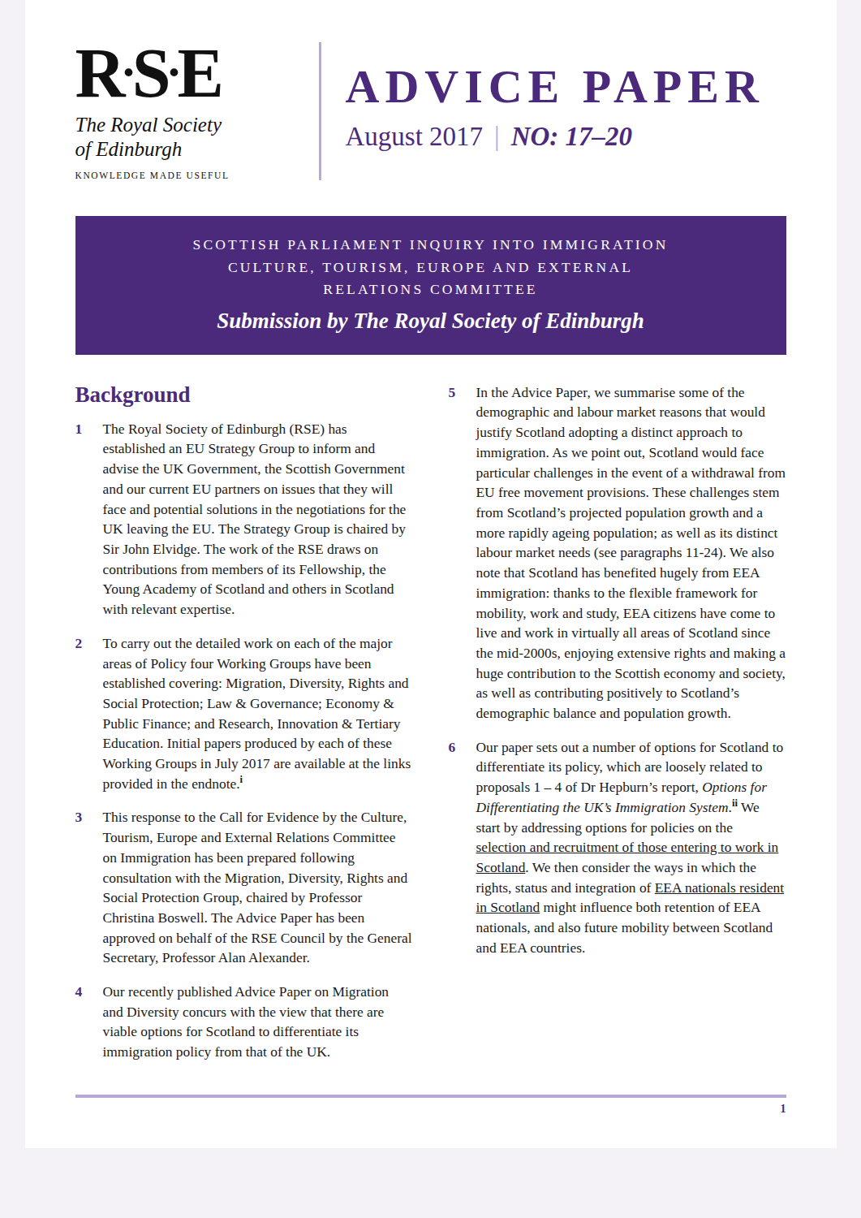R·S·E
The Royal Society
of Edinburgh
Knowledge made useful
ADVICE PAPER
August 2017 | NO: 17–20
Scottish Parliament Inquiry into Immigration
Culture, Tourism, Europe and External
Relations Committee
Submission by The Royal Society of Edinburgh
Background
1 The Royal Society of Edinburgh (RSE) has established an EU Strategy Group to inform and advise the UK Government, the Scottish Government and our current EU partners on issues that they will face and potential solutions in the negotiations for the UK leaving the EU. The Strategy Group is chaired by Sir John Elvidge. The work of the RSE draws on contributions from members of its Fellowship, the Young Academy of Scotland and others in Scotland with relevant expertise.
2 To carry out the detailed work on each of the major areas of Policy four Working Groups have been established covering: Migration, Diversity, Rights and Social Protection; Law & Governance; Economy & Public Finance; and Research, Innovation & Tertiary Education. Initial papers produced by each of these Working Groups in July 2017 are available at the links provided in the endnote.i
3 This response to the Call for Evidence by the Culture, Tourism, Europe and External Relations Committee on Immigration has been prepared following consultation with the Migration, Diversity, Rights and Social Protection Group, chaired by Professor Christina Boswell. The Advice Paper has been approved on behalf of the RSE Council by the General Secretary, Professor Alan Alexander.
4 Our recently published Advice Paper on Migration and Diversity concurs with the view that there are viable options for Scotland to differentiate its immigration policy from that of the UK.
5 In the Advice Paper, we summarise some of the demographic and labour market reasons that would justify Scotland adopting a distinct approach to immigration. As we point out, Scotland would face particular challenges in the event of a withdrawal from EU free movement provisions. These challenges stem from Scotland’s projected population growth and a more rapidly ageing population; as well as its distinct labour market needs (see paragraphs 11-24). We also note that Scotland has benefited hugely from EEA immigration: thanks to the flexible framework for mobility, work and study, EEA citizens have come to live and work in virtually all areas of Scotland since the mid-2000s, enjoying extensive rights and making a huge contribution to the Scottish economy and society, as well as contributing positively to Scotland’s demographic balance and population growth.
6 Our paper sets out a number of options for Scotland to differentiate its policy, which are loosely related to proposals 1 – 4 of Dr Hepburn’s report, Options for Differentiating the UK’s Immigration System.ii We start by addressing options for policies on the selection and recruitment of those entering to work in Scotland. We then consider the ways in which the rights, status and integration of EEA nationals resident in Scotland might influence both retention of EEA nationals, and also future mobility between Scotland and EEA countries.
1